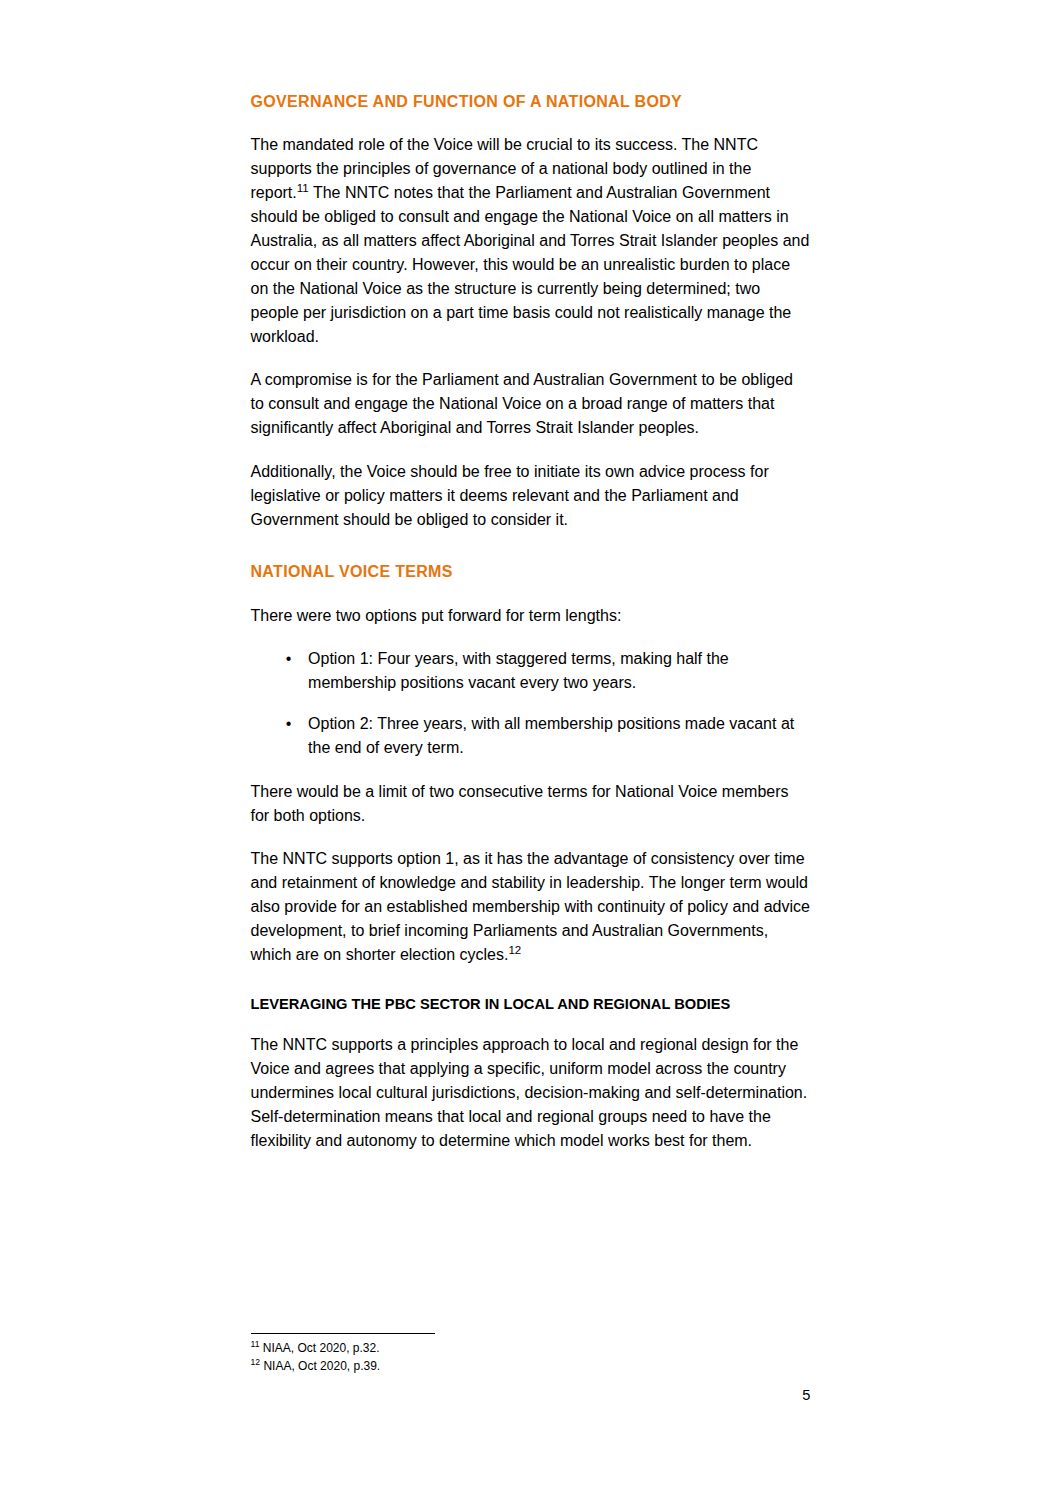Governance and function of a national body
The mandated role of the Voice will be crucial to its success. The NNTC supports the principles of governance of a national body outlined in the report.11 The NNTC notes that the Parliament and Australian Government should be obliged to consult and engage the National Voice on all matters in Australia, as all matters affect Aboriginal and Torres Strait Islander peoples and occur on their country. However, this would be an unrealistic burden to place on the National Voice as the structure is currently being determined; two people per jurisdiction on a part time basis could not realistically manage the workload.
A compromise is for the Parliament and Australian Government to be obliged to consult and engage the National Voice on a broad range of matters that significantly affect Aboriginal and Torres Strait Islander peoples.
Additionally, the Voice should be free to initiate its own advice process for legislative or policy matters it deems relevant and the Parliament and Government should be obliged to consider it.
National Voice terms
There were two options put forward for term lengths:
Option 1: Four years, with staggered terms, making half the membership positions vacant every two years.
Option 2: Three years, with all membership positions made vacant at the end of every term.
There would be a limit of two consecutive terms for National Voice members for both options.
The NNTC supports option 1, as it has the advantage of consistency over time and retainment of knowledge and stability in leadership. The longer term would also provide for an established membership with continuity of policy and advice development, to brief incoming Parliaments and Australian Governments, which are on shorter election cycles.12
Leveraging the PBC sector in local and regional bodies
The NNTC supports a principles approach to local and regional design for the Voice and agrees that applying a specific, uniform model across the country undermines local cultural jurisdictions, decision-making and self-determination. Self-determination means that local and regional groups need to have the flexibility and autonomy to determine which model works best for them.
11 NIAA, Oct 2020, p.32.
12 NIAA, Oct 2020, p.39.
5